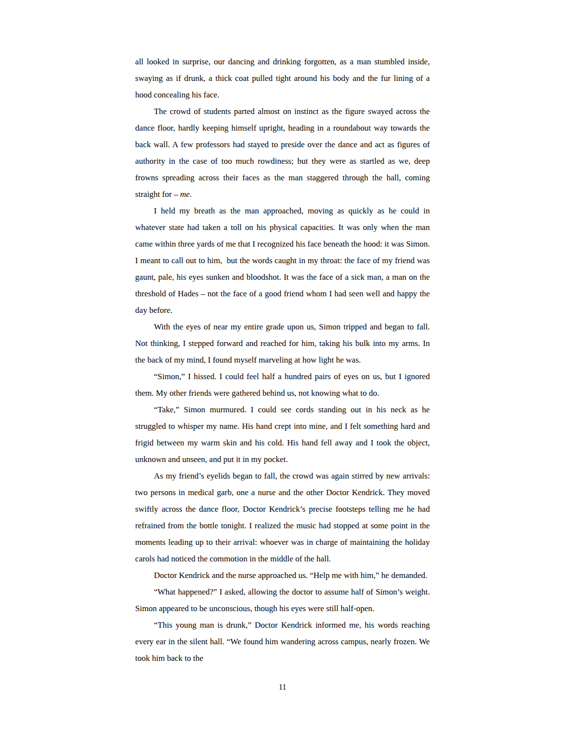all looked in surprise, our dancing and drinking forgotten, as a man stumbled inside, swaying as if drunk, a thick coat pulled tight around his body and the fur lining of a hood concealing his face.
The crowd of students parted almost on instinct as the figure swayed across the dance floor, hardly keeping himself upright, heading in a roundabout way towards the back wall. A few professors had stayed to preside over the dance and act as figures of authority in the case of too much rowdiness; but they were as startled as we, deep frowns spreading across their faces as the man staggered through the hall, coming straight for – me.
I held my breath as the man approached, moving as quickly as he could in whatever state had taken a toll on his physical capacities. It was only when the man came within three yards of me that I recognized his face beneath the hood: it was Simon. I meant to call out to him, but the words caught in my throat: the face of my friend was gaunt, pale, his eyes sunken and bloodshot. It was the face of a sick man, a man on the threshold of Hades – not the face of a good friend whom I had seen well and happy the day before.
With the eyes of near my entire grade upon us, Simon tripped and began to fall. Not thinking, I stepped forward and reached for him, taking his bulk into my arms. In the back of my mind, I found myself marveling at how light he was.
“Simon,” I hissed. I could feel half a hundred pairs of eyes on us, but I ignored them. My other friends were gathered behind us, not knowing what to do.
“Take,” Simon murmured. I could see cords standing out in his neck as he struggled to whisper my name. His hand crept into mine, and I felt something hard and frigid between my warm skin and his cold. His hand fell away and I took the object, unknown and unseen, and put it in my pocket.
As my friend’s eyelids began to fall, the crowd was again stirred by new arrivals: two persons in medical garb, one a nurse and the other Doctor Kendrick. They moved swiftly across the dance floor, Doctor Kendrick’s precise footsteps telling me he had refrained from the bottle tonight. I realized the music had stopped at some point in the moments leading up to their arrival: whoever was in charge of maintaining the holiday carols had noticed the commotion in the middle of the hall.
Doctor Kendrick and the nurse approached us. “Help me with him,” he demanded.
“What happened?” I asked, allowing the doctor to assume half of Simon’s weight. Simon appeared to be unconscious, though his eyes were still half-open.
“This young man is drunk,” Doctor Kendrick informed me, his words reaching every ear in the silent hall. “We found him wandering across campus, nearly frozen. We took him back to the
11